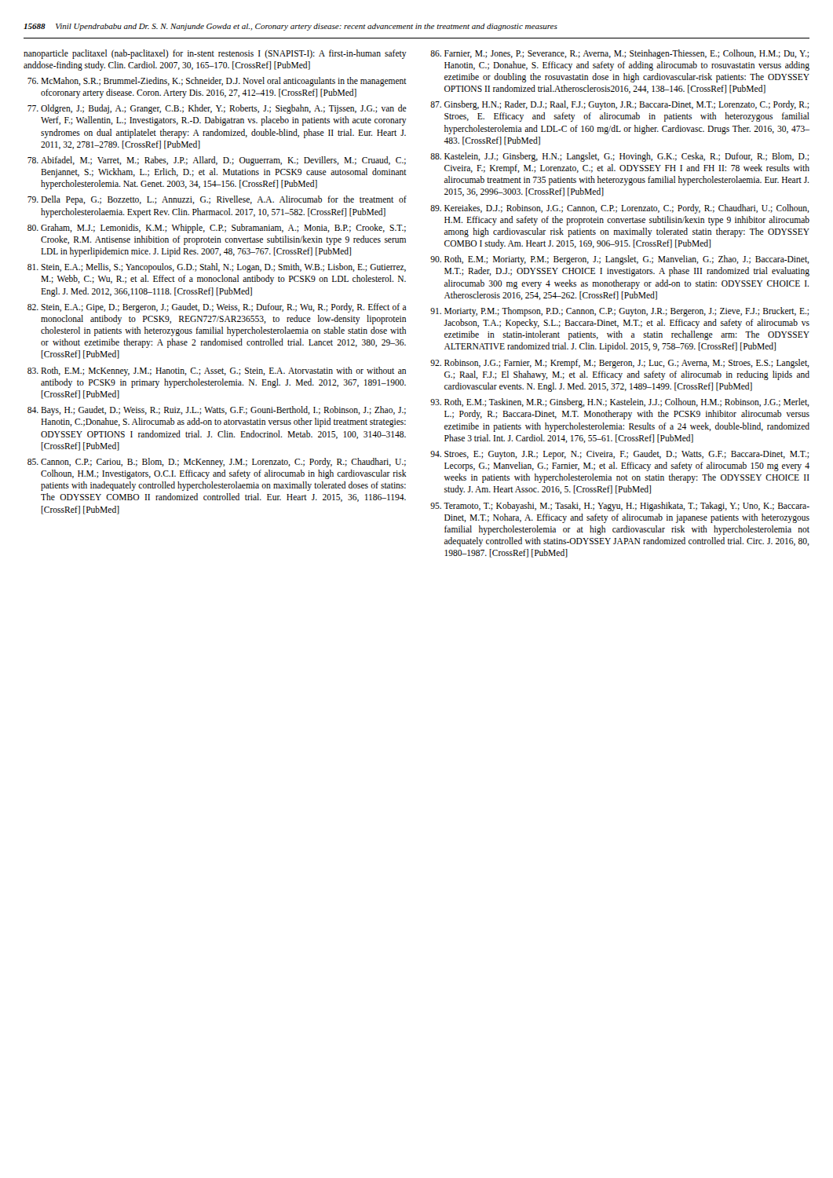15688 Vinil Upendrababu and Dr. S. N. Nanjunde Gowda et al., Coronary artery disease: recent advancement in the treatment and diagnostic measures
nanoparticle paclitaxel (nab-paclitaxel) for in-stent restenosis I (SNAPIST-I): A first-in-human safety anddose-finding study. Clin. Cardiol. 2007, 30, 165–170. [CrossRef] [PubMed]
McMahon, S.R.; Brummel-Ziedins, K.; Schneider, D.J. Novel oral anticoagulants in the management ofcoronary artery disease. Coron. Artery Dis. 2016, 27, 412–419. [CrossRef] [PubMed]
Oldgren, J.; Budaj, A.; Granger, C.B.; Khder, Y.; Roberts, J.; Siegbahn, A.; Tijssen, J.G.; van de Werf, F.; Wallentin, L.; Investigators, R.-D. Dabigatran vs. placebo in patients with acute coronary syndromes on dual antiplatelet therapy: A randomized, double-blind, phase II trial. Eur. Heart J. 2011, 32, 2781–2789. [CrossRef] [PubMed]
Abifadel, M.; Varret, M.; Rabes, J.P.; Allard, D.; Ouguerram, K.; Devillers, M.; Cruaud, C.; Benjannet, S.; Wickham, L.; Erlich, D.; et al. Mutations in PCSK9 cause autosomal dominant hypercholesterolemia. Nat. Genet. 2003, 34, 154–156. [CrossRef] [PubMed]
Della Pepa, G.; Bozzetto, L.; Annuzzi, G.; Rivellese, A.A. Alirocumab for the treatment of hypercholesterolaemia. Expert Rev. Clin. Pharmacol. 2017, 10, 571–582. [CrossRef] [PubMed]
Graham, M.J.; Lemonidis, K.M.; Whipple, C.P.; Subramaniam, A.; Monia, B.P.; Crooke, S.T.; Crooke, R.M. Antisense inhibition of proprotein convertase subtilisin/kexin type 9 reduces serum LDL in hyperlipidemicn mice. J. Lipid Res. 2007, 48, 763–767. [CrossRef] [PubMed]
Stein, E.A.; Mellis, S.; Yancopoulos, G.D.; Stahl, N.; Logan, D.; Smith, W.B.; Lisbon, E.; Gutierrez, M.; Webb, C.; Wu, R.; et al. Effect of a monoclonal antibody to PCSK9 on LDL cholesterol. N. Engl. J. Med. 2012, 366,1108–1118. [CrossRef] [PubMed]
Stein, E.A.; Gipe, D.; Bergeron, J.; Gaudet, D.; Weiss, R.; Dufour, R.; Wu, R.; Pordy, R. Effect of a monoclonal antibody to PCSK9, REGN727/SAR236553, to reduce low-density lipoprotein cholesterol in patients with heterozygous familial hypercholesterolaemia on stable statin dose with or without ezetimibe therapy: A phase 2 randomised controlled trial. Lancet 2012, 380, 29–36. [CrossRef] [PubMed]
Roth, E.M.; McKenney, J.M.; Hanotin, C.; Asset, G.; Stein, E.A. Atorvastatin with or without an antibody to PCSK9 in primary hypercholesterolemia. N. Engl. J. Med. 2012, 367, 1891–1900. [CrossRef] [PubMed]
Bays, H.; Gaudet, D.; Weiss, R.; Ruiz, J.L.; Watts, G.F.; Gouni-Berthold, I.; Robinson, J.; Zhao, J.; Hanotin, C.;Donahue, S. Alirocumab as add-on to atorvastatin versus other lipid treatment strategies: ODYSSEY OPTIONS I randomized trial. J. Clin. Endocrinol. Metab. 2015, 100, 3140–3148. [CrossRef] [PubMed]
Cannon, C.P.; Cariou, B.; Blom, D.; McKenney, J.M.; Lorenzato, C.; Pordy, R.; Chaudhari, U.; Colhoun, H.M.; Investigators, O.C.I. Efficacy and safety of alirocumab in high cardiovascular risk patients with inadequately controlled hypercholesterolaemia on maximally tolerated doses of statins: The ODYSSEY COMBO II randomized controlled trial. Eur. Heart J. 2015, 36, 1186–1194. [CrossRef] [PubMed]
Farnier, M.; Jones, P.; Severance, R.; Averna, M.; Steinhagen-Thiessen, E.; Colhoun, H.M.; Du, Y.; Hanotin, C.; Donahue, S. Efficacy and safety of adding alirocumab to rosuvastatin versus adding ezetimibe or doubling the rosuvastatin dose in high cardiovascular-risk patients: The ODYSSEY OPTIONS II randomized trial.Atherosclerosis2016, 244, 138–146. [CrossRef] [PubMed]
Ginsberg, H.N.; Rader, D.J.; Raal, F.J.; Guyton, J.R.; Baccara-Dinet, M.T.; Lorenzato, C.; Pordy, R.; Stroes, E. Efficacy and safety of alirocumab in patients with heterozygous familial hypercholesterolemia and LDL-C of 160 mg/dL or higher. Cardiovasc. Drugs Ther. 2016, 30, 473–483. [CrossRef] [PubMed]
Kastelein, J.J.; Ginsberg, H.N.; Langslet, G.; Hovingh, G.K.; Ceska, R.; Dufour, R.; Blom, D.; Civeira, F.; Krempf, M.; Lorenzato, C.; et al. ODYSSEY FH I and FH II: 78 week results with alirocumab treatment in 735 patients with heterozygous familial hypercholesterolaemia. Eur. Heart J. 2015, 36, 2996–3003. [CrossRef] [PubMed]
Kereiakes, D.J.; Robinson, J.G.; Cannon, C.P.; Lorenzato, C.; Pordy, R.; Chaudhari, U.; Colhoun, H.M. Efficacy and safety of the proprotein convertase subtilisin/kexin type 9 inhibitor alirocumab among high cardiovascular risk patients on maximally tolerated statin therapy: The ODYSSEY COMBO I study. Am. Heart J. 2015, 169, 906–915. [CrossRef] [PubMed]
Roth, E.M.; Moriarty, P.M.; Bergeron, J.; Langslet, G.; Manvelian, G.; Zhao, J.; Baccara-Dinet, M.T.; Rader, D.J.; ODYSSEY CHOICE I investigators. A phase III randomized trial evaluating alirocumab 300 mg every 4 weeks as monotherapy or add-on to statin: ODYSSEY CHOICE I. Atherosclerosis 2016, 254, 254–262. [CrossRef] [PubMed]
Moriarty, P.M.; Thompson, P.D.; Cannon, C.P.; Guyton, J.R.; Bergeron, J.; Zieve, F.J.; Bruckert, E.; Jacobson, T.A.; Kopecky, S.L.; Baccara-Dinet, M.T.; et al. Efficacy and safety of alirocumab vs ezetimibe in statin-intolerant patients, with a statin rechallenge arm: The ODYSSEY ALTERNATIVE randomized trial. J. Clin. Lipidol. 2015, 9, 758–769. [CrossRef] [PubMed]
Robinson, J.G.; Farnier, M.; Krempf, M.; Bergeron, J.; Luc, G.; Averna, M.; Stroes, E.S.; Langslet, G.; Raal, F.J.; El Shahawy, M.; et al. Efficacy and safety of alirocumab in reducing lipids and cardiovascular events. N. Engl. J. Med. 2015, 372, 1489–1499. [CrossRef] [PubMed]
Roth, E.M.; Taskinen, M.R.; Ginsberg, H.N.; Kastelein, J.J.; Colhoun, H.M.; Robinson, J.G.; Merlet, L.; Pordy, R.; Baccara-Dinet, M.T. Monotherapy with the PCSK9 inhibitor alirocumab versus ezetimibe in patients with hypercholesterolemia: Results of a 24 week, double-blind, randomized Phase 3 trial. Int. J. Cardiol. 2014, 176, 55–61. [CrossRef] [PubMed]
Stroes, E.; Guyton, J.R.; Lepor, N.; Civeira, F.; Gaudet, D.; Watts, G.F.; Baccara-Dinet, M.T.; Lecorps, G.; Manvelian, G.; Farnier, M.; et al. Efficacy and safety of alirocumab 150 mg every 4 weeks in patients with hypercholesterolemia not on statin therapy: The ODYSSEY CHOICE II study. J. Am. Heart Assoc. 2016, 5. [CrossRef] [PubMed]
Teramoto, T.; Kobayashi, M.; Tasaki, H.; Yagyu, H.; Higashikata, T.; Takagi, Y.; Uno, K.; Baccara-Dinet, M.T.; Nohara, A. Efficacy and safety of alirocumab in japanese patients with heterozygous familial hypercholesterolemia or at high cardiovascular risk with hypercholesterolemia not adequately controlled with statins-ODYSSEY JAPAN randomized controlled trial. Circ. J. 2016, 80, 1980–1987. [CrossRef] [PubMed]